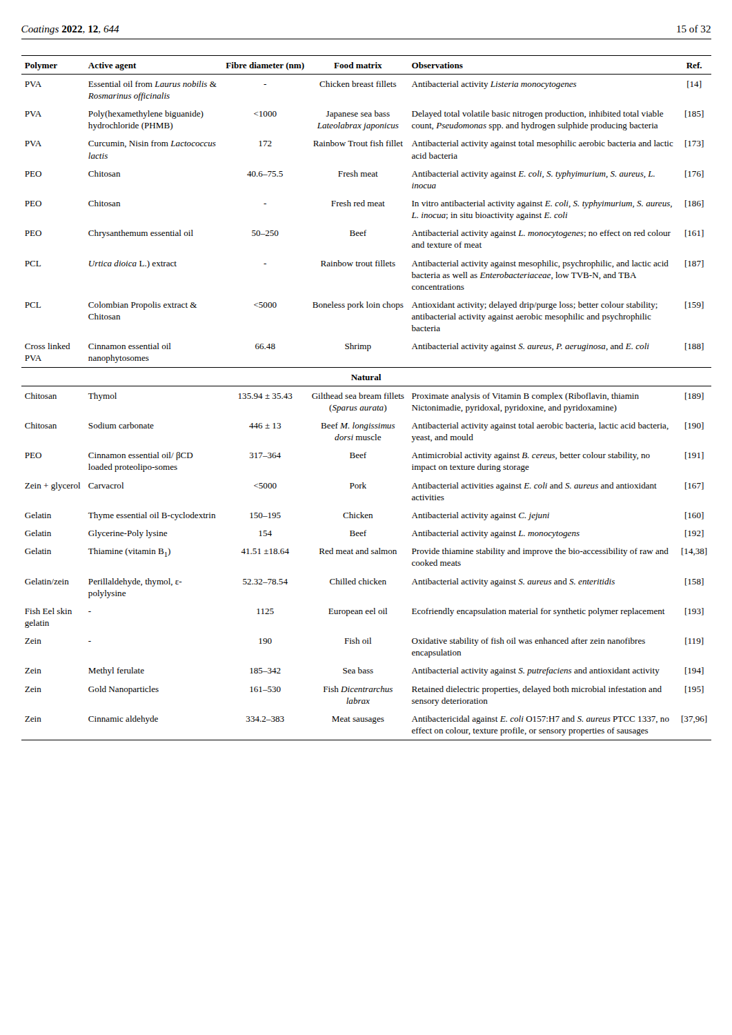Coatings 2022, 12, 644
15 of 32
| Polymer | Active agent | Fibre diameter (nm) | Food matrix | Observations | Ref. |
| --- | --- | --- | --- | --- | --- |
| PVA | Essential oil from Laurus nobilis & Rosmarinus officinalis | - | Chicken breast fillets | Antibacterial activity Listeria monocytogenes | [14] |
| PVA | Poly(hexamethylene biguanide) hydrochloride (PHMB) | <1000 | Japanese sea bass Lateolabrax japonicus | Delayed total volatile basic nitrogen production, inhibited total viable count, Pseudomonas spp. and hydrogen sulphide producing bacteria | [185] |
| PVA | Curcumin, Nisin from Lactococcus lactis | 172 | Rainbow Trout fish fillet | Antibacterial activity against total mesophilic aerobic bacteria and lactic acid bacteria | [173] |
| PEO | Chitosan | 40.6–75.5 | Fresh meat | Antibacterial activity against E. coli, S. typhyimurium, S. aureus, L. inocua | [176] |
| PEO | Chitosan | - | Fresh red meat | In vitro antibacterial activity against E. coli, S. typhyimurium, S. aureus, L. inocua ; in situ bioactivity against E. coli | [186] |
| PEO | Chrysanthemum essential oil | 50–250 | Beef | Antibacterial activity against L. monocytogenes ; no effect on red colour and texture of meat | [161] |
| PCL | Urtica dioica L.) extract | - | Rainbow trout fillets | Antibacterial activity against mesophilic, psychrophilic, and lactic acid bacteria as well as Enterobacteriaceae , low TVB-N, and TBA concentrations | [187] |
| PCL | Colombian Propolis extract & Chitosan | <5000 | Boneless pork loin chops | Antioxidant activity; delayed drip/purge loss; better colour stability; antibacterial activity against aerobic mesophilic and psychrophilic bacteria | [159] |
| Cross linked PVA | Cinnamon essential oil nanophytosomes | 66.48 | Shrimp | Antibacterial activity against S. aureus, P. aeruginosa , and E. coli | [188] |
| Natural |
| Chitosan | Thymol | 135.94 ± 35.43 | Gilthead sea bream fillets ( Sparus aurata ) | Proximate analysis of Vitamin B complex (Riboflavin, thiamin Nictonimadie, pyridoxal, pyridoxine, and pyridoxamine) | [189] |
| Chitosan | Sodium carbonate | 446 ± 13 | Beef M. longissimus dorsi muscle | Antibacterial activity against total aerobic bacteria, lactic acid bacteria, yeast, and mould | [190] |
| PEO | Cinnamon essential oil/ βCD loaded proteolipo-somes | 317–364 | Beef | Antimicrobial activity against B. cereus , better colour stability, no impact on texture during storage | [191] |
| Zein + glycerol | Carvacrol | <5000 | Pork | Antibacterial activities against E. coli and S. aureus and antioxidant activities | [167] |
| Gelatin | Thyme essential oil B-cyclodextrin | 150–195 | Chicken | Antibacterial activity against C. jejuni | [160] |
| Gelatin | Glycerine-Poly lysine | 154 | Beef | Antibacterial activity against L. monocytogens | [192] |
| Gelatin | Thiamine (vitamin B 1 ) | 41.51 ±18.64 | Red meat and salmon | Provide thiamine stability and improve the bio-accessibility of raw and cooked meats | [14,38] |
| Gelatin/zein | Perillaldehyde, thymol, ε-polylysine | 52.32–78.54 | Chilled chicken | Antibacterial activity against S. aureus and S. enteritidis | [158] |
| Fish Eel skin gelatin | - | 1125 | European eel oil | Ecofriendly encapsulation material for synthetic polymer replacement | [193] |
| Zein | - | 190 | Fish oil | Oxidative stability of fish oil was enhanced after zein nanofibres encapsulation | [119] |
| Zein | Methyl ferulate | 185–342 | Sea bass | Antibacterial activity against S. putrefaciens and antioxidant activity | [194] |
| Zein | Gold Nanoparticles | 161–530 | Fish Dicentrarchus labrax | Retained dielectric properties, delayed both microbial infestation and sensory deterioration | [195] |
| Zein | Cinnamic aldehyde | 334.2–383 | Meat sausages | Antibactericidal against E. coli O157:H7 and S. aureus PTCC 1337, no effect on colour, texture profile, or sensory properties of sausages | [37,96] |